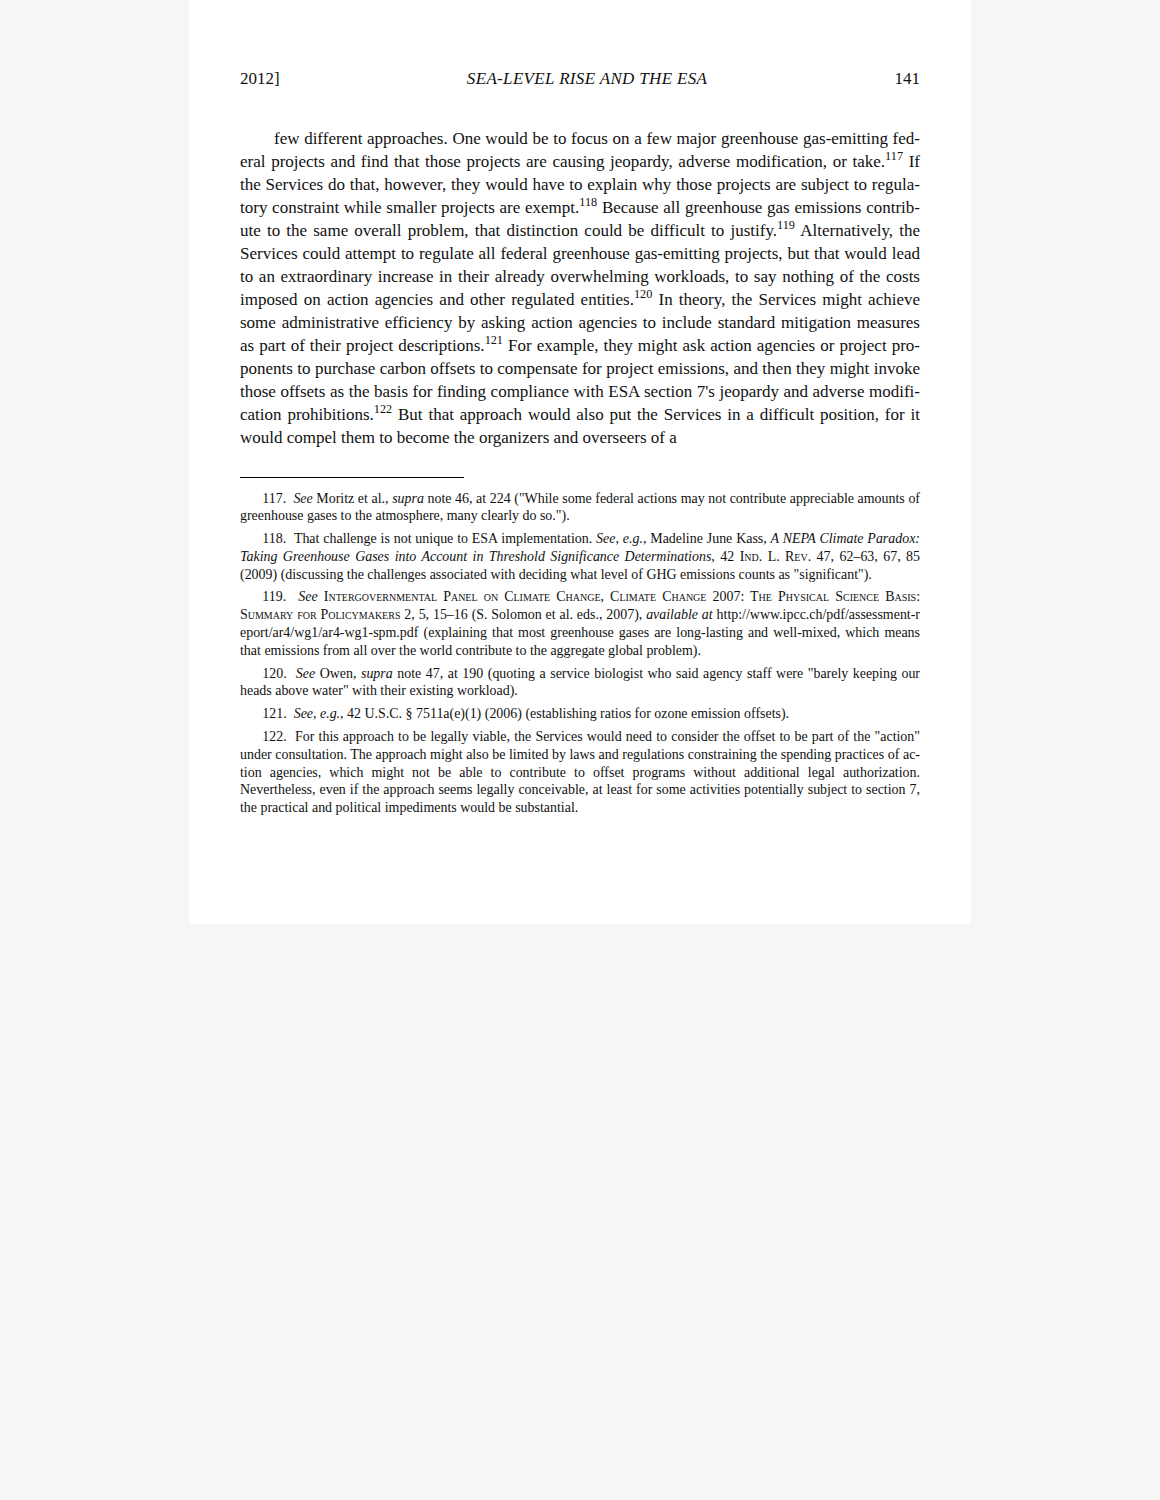2012] Sea-Level Rise and the ESA 141
few different approaches. One would be to focus on a few major greenhouse gas-emitting federal projects and find that those projects are causing jeopardy, adverse modification, or take.117 If the Services do that, however, they would have to explain why those projects are subject to regulatory constraint while smaller projects are exempt.118 Because all greenhouse gas emissions contribute to the same overall problem, that distinction could be difficult to justify.119 Alternatively, the Services could attempt to regulate all federal greenhouse gas-emitting projects, but that would lead to an extraordinary increase in their already overwhelming workloads, to say nothing of the costs imposed on action agencies and other regulated entities.120 In theory, the Services might achieve some administrative efficiency by asking action agencies to include standard mitigation measures as part of their project descriptions.121 For example, they might ask action agencies or project proponents to purchase carbon offsets to compensate for project emissions, and then they might invoke those offsets as the basis for finding compliance with ESA section 7's jeopardy and adverse modification prohibitions.122 But that approach would also put the Services in a difficult position, for it would compel them to become the organizers and overseers of a
117. See Moritz et al., supra note 46, at 224 ("While some federal actions may not contribute appreciable amounts of greenhouse gases to the atmosphere, many clearly do so.").
118. That challenge is not unique to ESA implementation. See, e.g., Madeline June Kass, A NEPA Climate Paradox: Taking Greenhouse Gases into Account in Threshold Significance Determinations, 42 Ind. L. Rev. 47, 62–63, 67, 85 (2009) (discussing the challenges associated with deciding what level of GHG emissions counts as "significant").
119. See Intergovernmental Panel on Climate Change, Climate Change 2007: The Physical Science Basis: Summary for Policymakers 2, 5, 15–16 (S. Solomon et al. eds., 2007), available at http://www.ipcc.ch/pdf/assessment-report/ar4/wg1/ar4-wg1-spm.pdf (explaining that most greenhouse gases are long-lasting and well-mixed, which means that emissions from all over the world contribute to the aggregate global problem).
120. See Owen, supra note 47, at 190 (quoting a service biologist who said agency staff were "barely keeping our heads above water" with their existing workload).
121. See, e.g., 42 U.S.C. § 7511a(e)(1) (2006) (establishing ratios for ozone emission offsets).
122. For this approach to be legally viable, the Services would need to consider the offset to be part of the "action" under consultation. The approach might also be limited by laws and regulations constraining the spending practices of action agencies, which might not be able to contribute to offset programs without additional legal authorization. Nevertheless, even if the approach seems legally conceivable, at least for some activities potentially subject to section 7, the practical and political impediments would be substantial.